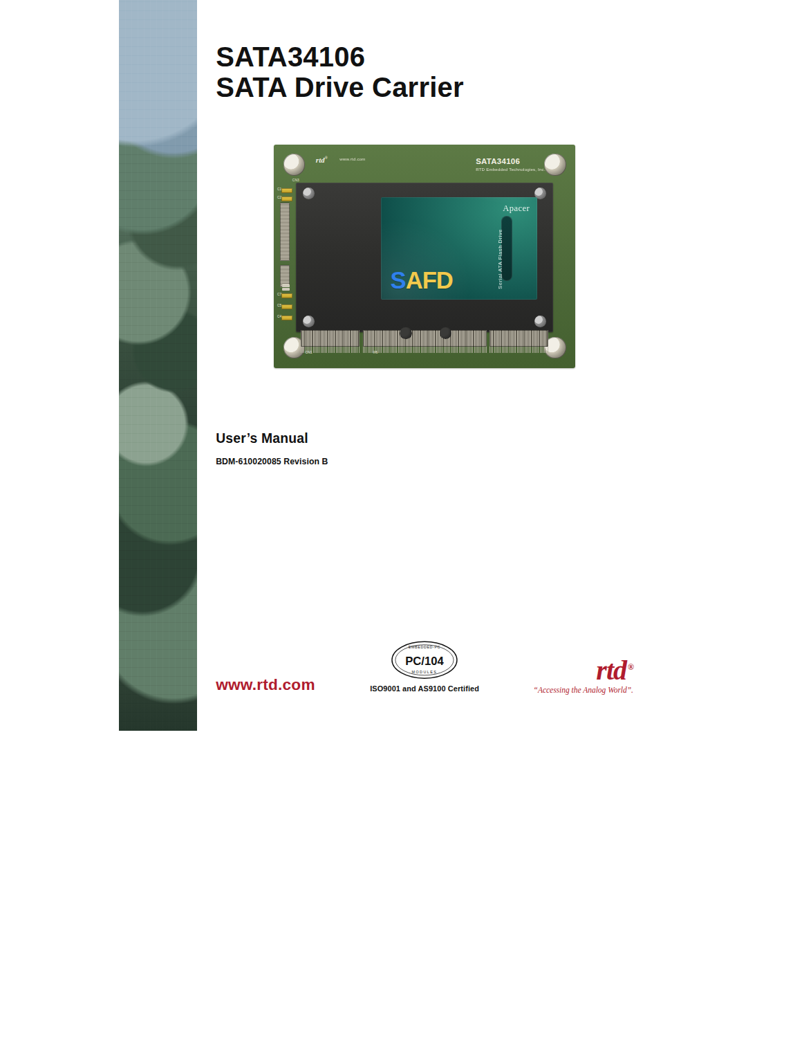SATA34106 SATA Drive Carrier
rtd® www.rtd.com SATA34106 RTD Embedded Technologies, Inc.
CN3 C1 C2 C7 C5 C4
Apacer Serial ATA Flash Drive SAFD
CN1 R6
User’s Manual
BDM-610020085 Revision B
www.rtd.com
EMBEDDED-PC PC/104 MODULES
ISO9001 and AS9100 Certified
rtd®
“Accessing the Analog World”.